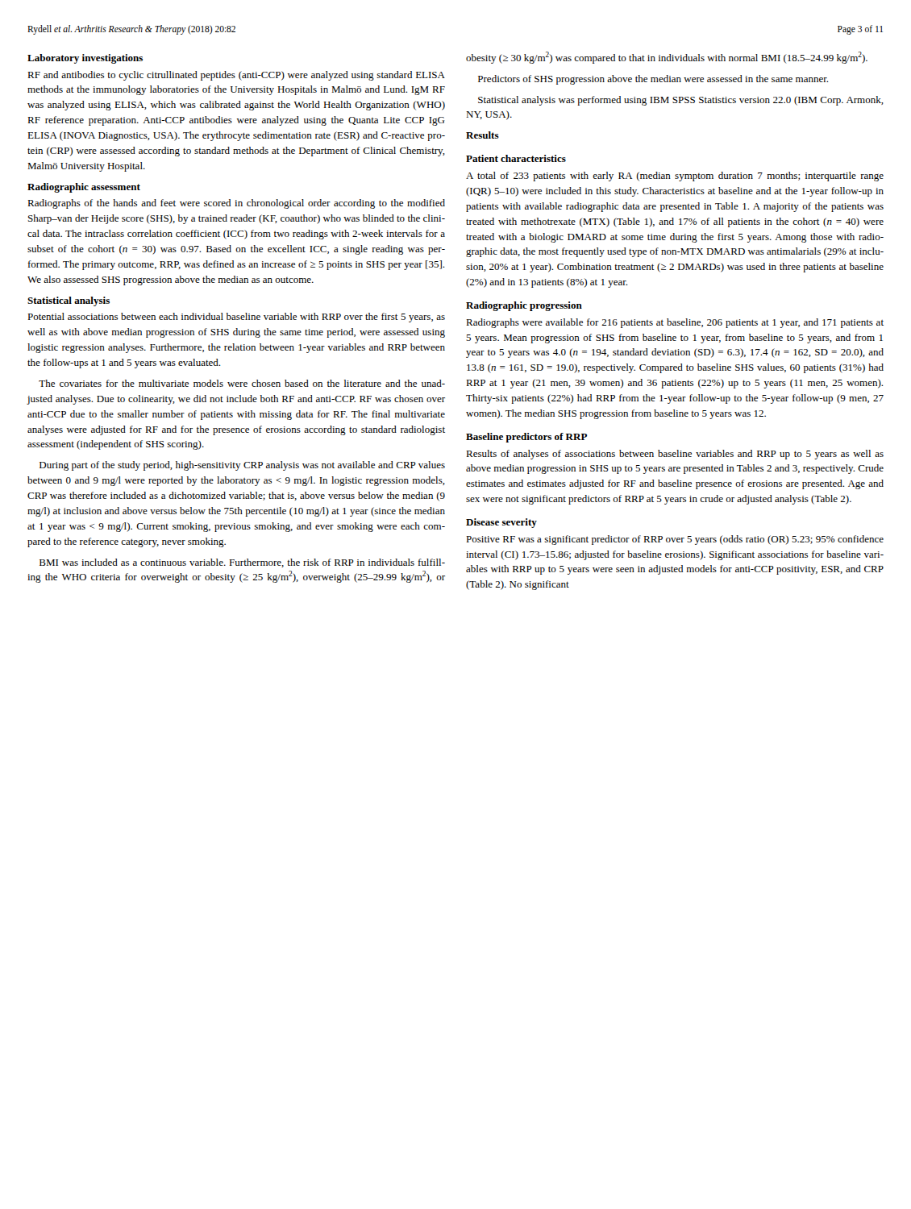Rydell et al. Arthritis Research & Therapy (2018) 20:82 Page 3 of 11
Laboratory investigations
RF and antibodies to cyclic citrullinated peptides (anti-CCP) were analyzed using standard ELISA methods at the immunology laboratories of the University Hospitals in Malmö and Lund. IgM RF was analyzed using ELISA, which was calibrated against the World Health Organization (WHO) RF reference preparation. Anti-CCP antibodies were analyzed using the Quanta Lite CCP IgG ELISA (INOVA Diagnostics, USA). The erythrocyte sedimentation rate (ESR) and C-reactive protein (CRP) were assessed according to standard methods at the Department of Clinical Chemistry, Malmö University Hospital.
Radiographic assessment
Radiographs of the hands and feet were scored in chronological order according to the modified Sharp–van der Heijde score (SHS), by a trained reader (KF, coauthor) who was blinded to the clinical data. The intraclass correlation coefficient (ICC) from two readings with 2-week intervals for a subset of the cohort (n = 30) was 0.97. Based on the excellent ICC, a single reading was performed. The primary outcome, RRP, was defined as an increase of ≥ 5 points in SHS per year [35]. We also assessed SHS progression above the median as an outcome.
Statistical analysis
Potential associations between each individual baseline variable with RRP over the first 5 years, as well as with above median progression of SHS during the same time period, were assessed using logistic regression analyses. Furthermore, the relation between 1-year variables and RRP between the follow-ups at 1 and 5 years was evaluated.
The covariates for the multivariate models were chosen based on the literature and the unadjusted analyses. Due to colinearity, we did not include both RF and anti-CCP. RF was chosen over anti-CCP due to the smaller number of patients with missing data for RF. The final multivariate analyses were adjusted for RF and for the presence of erosions according to standard radiologist assessment (independent of SHS scoring).
During part of the study period, high-sensitivity CRP analysis was not available and CRP values between 0 and 9 mg/l were reported by the laboratory as < 9 mg/l. In logistic regression models, CRP was therefore included as a dichotomized variable; that is, above versus below the median (9 mg/l) at inclusion and above versus below the 75th percentile (10 mg/l) at 1 year (since the median at 1 year was < 9 mg/l). Current smoking, previous smoking, and ever smoking were each compared to the reference category, never smoking.
BMI was included as a continuous variable. Furthermore, the risk of RRP in individuals fulfilling the WHO criteria for overweight or obesity (≥ 25 kg/m2), overweight (25–29.99 kg/m2), or obesity (≥ 30 kg/m2) was compared to that in individuals with normal BMI (18.5–24.99 kg/m2).
Predictors of SHS progression above the median were assessed in the same manner.
Statistical analysis was performed using IBM SPSS Statistics version 22.0 (IBM Corp. Armonk, NY, USA).
Results
Patient characteristics
A total of 233 patients with early RA (median symptom duration 7 months; interquartile range (IQR) 5–10) were included in this study. Characteristics at baseline and at the 1-year follow-up in patients with available radiographic data are presented in Table 1. A majority of the patients was treated with methotrexate (MTX) (Table 1), and 17% of all patients in the cohort (n = 40) were treated with a biologic DMARD at some time during the first 5 years. Among those with radiographic data, the most frequently used type of non-MTX DMARD was antimalarials (29% at inclusion, 20% at 1 year). Combination treatment (≥ 2 DMARDs) was used in three patients at baseline (2%) and in 13 patients (8%) at 1 year.
Radiographic progression
Radiographs were available for 216 patients at baseline, 206 patients at 1 year, and 171 patients at 5 years. Mean progression of SHS from baseline to 1 year, from baseline to 5 years, and from 1 year to 5 years was 4.0 (n = 194, standard deviation (SD) = 6.3), 17.4 (n = 162, SD = 20.0), and 13.8 (n = 161, SD = 19.0), respectively. Compared to baseline SHS values, 60 patients (31%) had RRP at 1 year (21 men, 39 women) and 36 patients (22%) up to 5 years (11 men, 25 women). Thirty-six patients (22%) had RRP from the 1-year follow-up to the 5-year follow-up (9 men, 27 women). The median SHS progression from baseline to 5 years was 12.
Baseline predictors of RRP
Results of analyses of associations between baseline variables and RRP up to 5 years as well as above median progression in SHS up to 5 years are presented in Tables 2 and 3, respectively. Crude estimates and estimates adjusted for RF and baseline presence of erosions are presented. Age and sex were not significant predictors of RRP at 5 years in crude or adjusted analysis (Table 2).
Disease severity
Positive RF was a significant predictor of RRP over 5 years (odds ratio (OR) 5.23; 95% confidence interval (CI) 1.73–15.86; adjusted for baseline erosions). Significant associations for baseline variables with RRP up to 5 years were seen in adjusted models for anti-CCP positivity, ESR, and CRP (Table 2). No significant